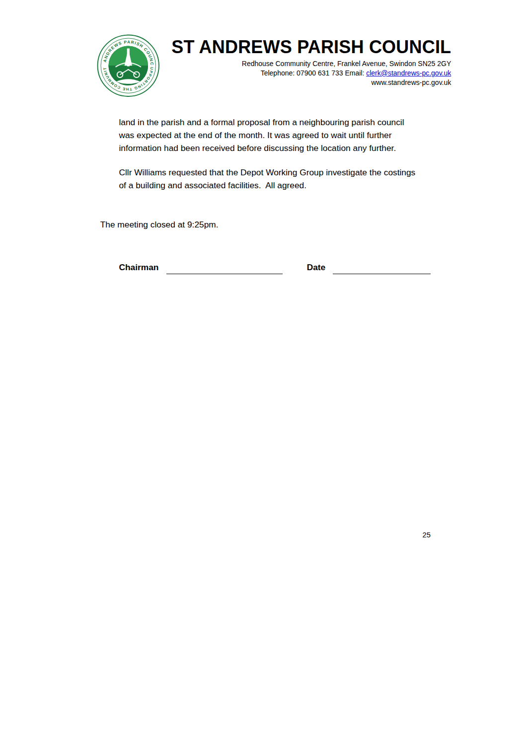ST ANDREWS PARISH COUNCIL SUPPORTING THE COMMUNITY
ST ANDREWS PARISH COUNCIL
Redhouse Community Centre, Frankel Avenue, Swindon SN25 2GY
Telephone: 07900 631 733 Email: clerk@standrews-pc.gov.uk
www.standrews-pc.gov.uk
land in the parish and a formal proposal from a neighbouring parish council was expected at the end of the month. It was agreed to wait until further information had been received before discussing the location any further.
Cllr Williams requested that the Depot Working Group investigate the costings of a building and associated facilities. All agreed.
The meeting closed at 9:25pm.
Chairman Date
25